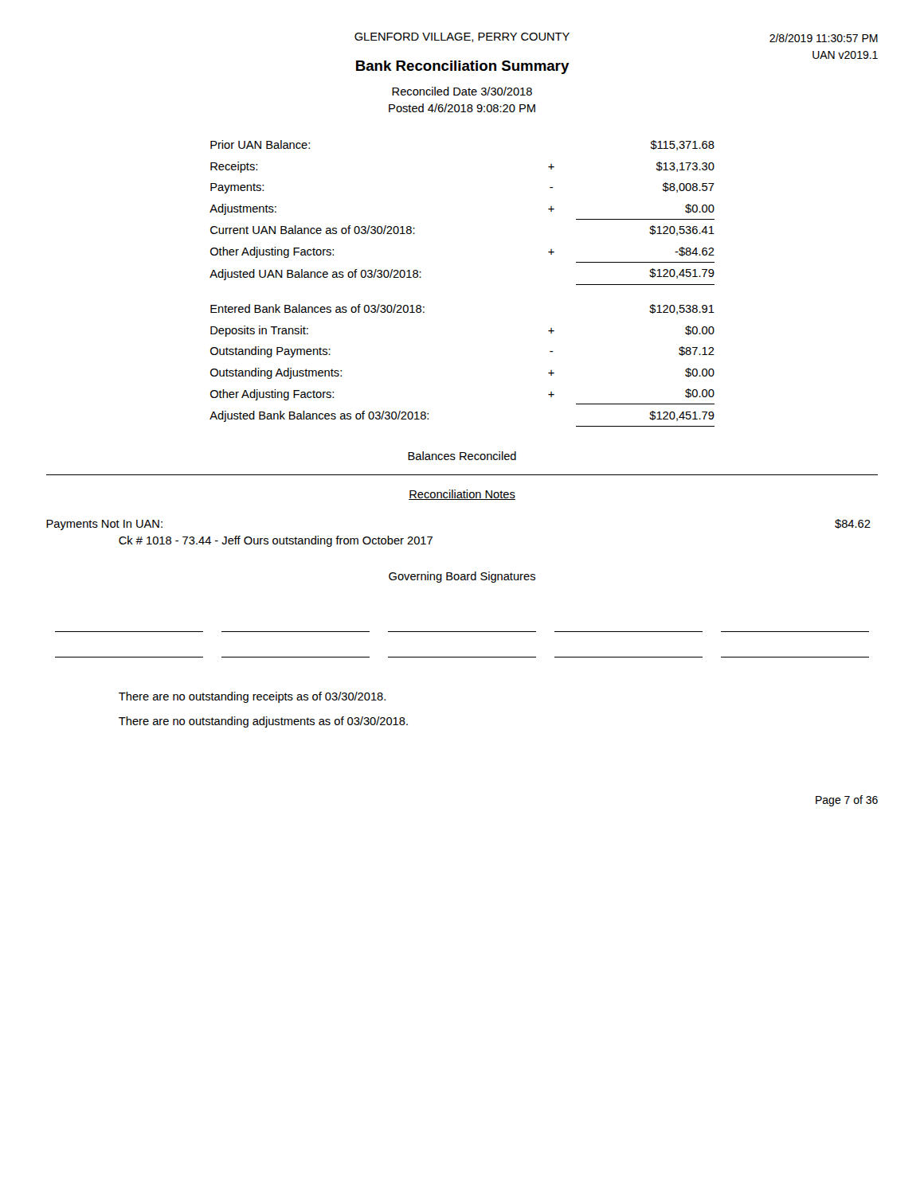2/8/2019 11:30:57 PM
UAN v2019.1
GLENFORD VILLAGE, PERRY COUNTY
Bank Reconciliation Summary
Reconciled Date 3/30/2018
Posted 4/6/2018 9:08:20 PM
| Prior UAN Balance: | | $115,371.68 |
| Receipts: | + | $13,173.30 |
| Payments: | - | $8,008.57 |
| Adjustments: | + | $0.00 |
| Current UAN Balance as of 03/30/2018: | | $120,536.41 |
| Other Adjusting Factors: | + | -$84.62 |
| Adjusted UAN Balance as of 03/30/2018: | | $120,451.79 |
| Entered Bank Balances as of 03/30/2018: | | $120,538.91 |
| Deposits in Transit: | + | $0.00 |
| Outstanding Payments: | - | $87.12 |
| Outstanding Adjustments: | + | $0.00 |
| Other Adjusting Factors: | + | $0.00 |
| Adjusted Bank Balances as of 03/30/2018: | | $120,451.79 |
Balances Reconciled
Reconciliation Notes
Payments Not In UAN: $84.62
Ck # 1018 - 73.44 - Jeff Ours outstanding from October 2017
Governing Board Signatures
There are no outstanding receipts as of 03/30/2018.
There are no outstanding adjustments as of 03/30/2018.
Page 7 of 36